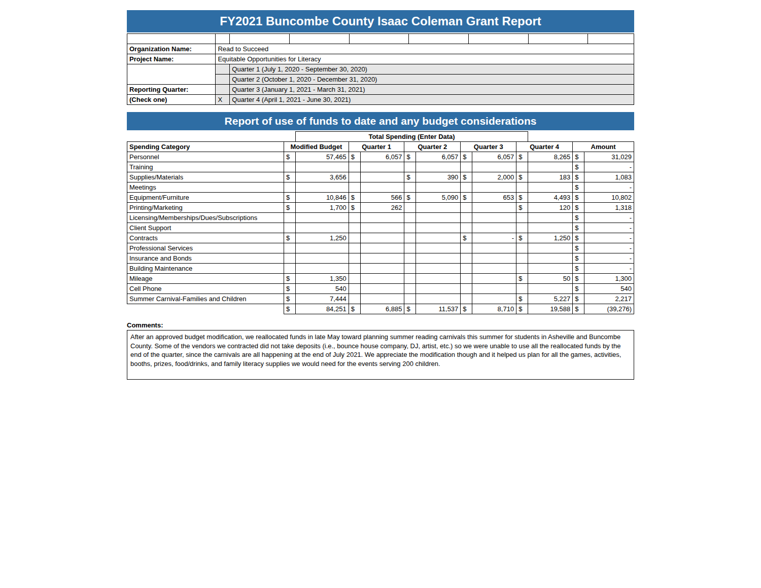FY2021 Buncombe County Isaac Coleman Grant Report
| Organization Name: | Read to Succeed |
| Project Name: | Equitable Opportunities for Literacy |
| | | Quarter 1 (July 1, 2020 - September 30, 2020) |
| | Quarter 2 (October 1, 2020 - December 31, 2020) |
| Reporting Quarter: | | Quarter 3 (January 1, 2021 - March 31, 2021) |
| (Check one) | X | Quarter 4 (April 1, 2021 - June 30, 2021) |
Report of use of funds to date and any budget considerations
| | | Total Spending (Enter Data) | | |
| Spending Category | Modified Budget | Quarter 1 | Quarter 2 | Quarter 3 | Quarter 4 | Amount |
| Personnel | $ | 57,465 | $ | 6,057 | $ | 6,057 | $ | 6,057 | $ | 8,265 | $ | 31,029 |
| Training | | | | | | | | | | | $ | - |
| Supplies/Materials | $ | 3,656 | | | $ | 390 | $ | 2,000 | $ | 183 | $ | 1,083 |
| Meetings | | | | | | | | | | | $ | - |
| Equipment/Furniture | $ | 10,846 | $ | 566 | $ | 5,090 | $ | 653 | $ | 4,493 | $ | 10,802 |
| Printing/Marketing | $ | 1,700 | $ | 262 | | | | | $ | 120 | $ | 1,318 |
| Licensing/Memberships/Dues/Subscriptions | | | | | | | | | | | $ | - |
| Client Support | | | | | | | | | | | $ | - |
| Contracts | $ | 1,250 | | | | | $ | - | $ | 1,250 | $ | - |
| Professional Services | | | | | | | | | | | $ | - |
| Insurance and Bonds | | | | | | | | | | | $ | - |
| Building Maintenance | | | | | | | | | | | $ | - |
| Mileage | $ | 1,350 | | | | | | | $ | 50 | $ | 1,300 |
| Cell Phone | $ | 540 | | | | | | | | | $ | 540 |
| Summer Carnival-Families and Children | $ | 7,444 | | | | | | | $ | 5,227 | $ | 2,217 |
| | $ | 84,251 | $ | 6,885 | $ | 11,537 | $ | 8,710 | $ | 19,588 | $ | (39,276) |
Comments:
After an approved budget modification, we reallocated funds in late May toward planning summer reading carnivals this summer for students in Asheville and Buncombe County. Some of the vendors we contracted did not take deposits (i.e., bounce house company, DJ, artist, etc.) so we were unable to use all the reallocated funds by the end of the quarter, since the carnivals are all happening at the end of July 2021. We appreciate the modification though and it helped us plan for all the games, activities, booths, prizes, food/drinks, and family literacy supplies we would need for the events serving 200 children.